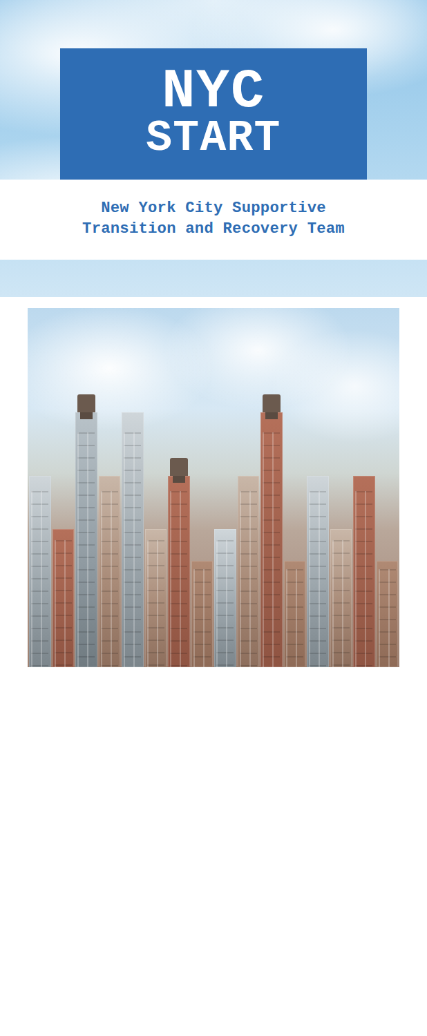NYC Start
New York City Supportive
Transition and Recovery Team
New York City skyline